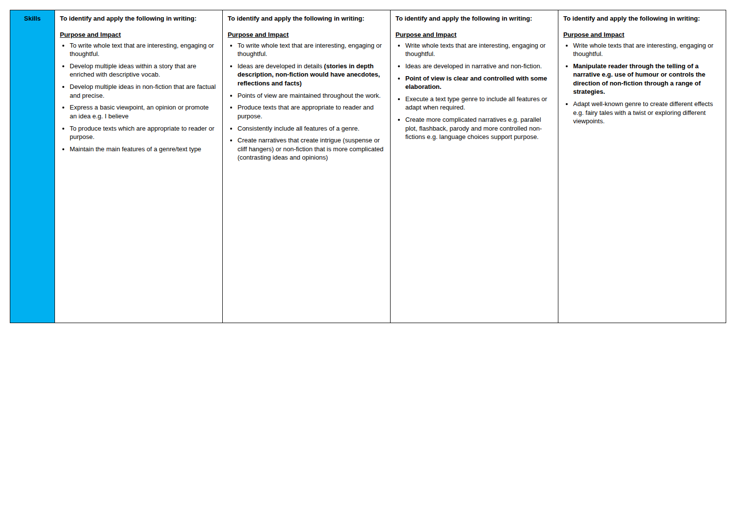| Skills | To identify and apply the following in writing: Purpose and Impact To write whole text that are interesting, engaging or thoughtful. Develop multiple ideas within a story that are enriched with descriptive vocab. Develop multiple ideas in non-fiction that are factual and precise. Express a basic viewpoint, an opinion or promote an idea e.g. I believe To produce texts which are appropriate to reader or purpose. Maintain the main features of a genre/text type | To identify and apply the following in writing: Purpose and Impact To write whole text that are interesting, engaging or thoughtful. Ideas are developed in details (stories in depth description, non-fiction would have anecdotes, reflections and facts) Points of view are maintained throughout the work. Produce texts that are appropriate to reader and purpose. Consistently include all features of a genre. Create narratives that create intrigue (suspense or cliff hangers) or non-fiction that is more complicated (contrasting ideas and opinions) | To identify and apply the following in writing: Purpose and Impact Write whole texts that are interesting, engaging or thoughtful. Ideas are developed in narrative and non-fiction. Point of view is clear and controlled with some elaboration. Execute a text type genre to include all features or adapt when required. Create more complicated narratives e.g. parallel plot, flashback, parody and more controlled non-fictions e.g. language choices support purpose. | To identify and apply the following in writing: Purpose and Impact Write whole texts that are interesting, engaging or thoughtful. Manipulate reader through the telling of a narrative e.g. use of humour or controls the direction of non-fiction through a range of strategies. Adapt well-known genre to create different effects e.g. fairy tales with a twist or exploring different viewpoints. |